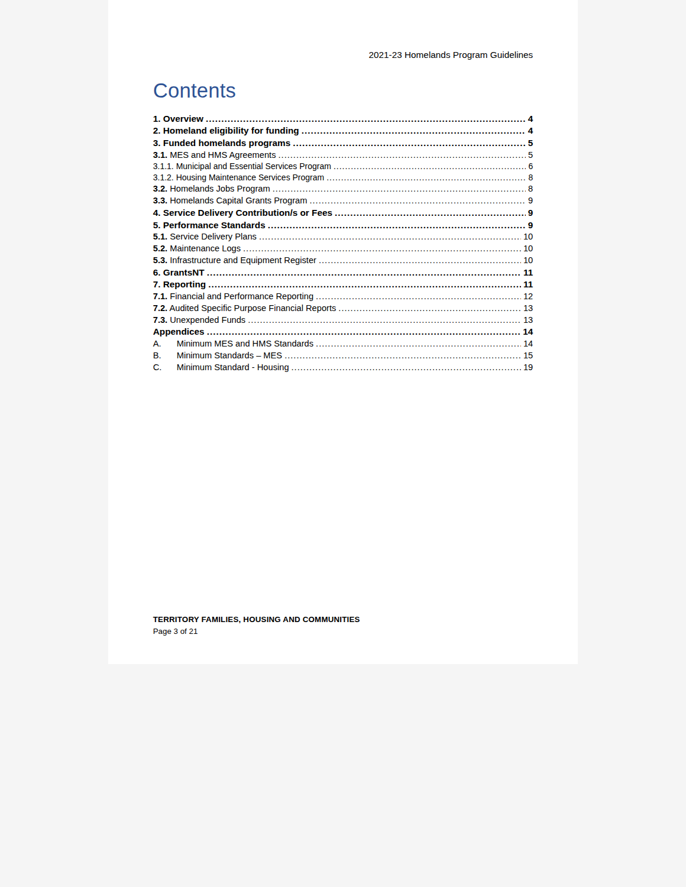2021-23 Homelands Program Guidelines
Contents
1. Overview 4
2. Homeland eligibility for funding 4
3. Funded homelands programs 5
3.1. MES and HMS Agreements 5
3.1.1. Municipal and Essential Services Program 6
3.1.2. Housing Maintenance Services Program 8
3.2. Homelands Jobs Program 8
3.3. Homelands Capital Grants Program 9
4. Service Delivery Contribution/s or Fees 9
5. Performance Standards 9
5.1. Service Delivery Plans 10
5.2. Maintenance Logs 10
5.3. Infrastructure and Equipment Register 10
6. GrantsNT 11
7. Reporting 11
7.1. Financial and Performance Reporting 12
7.2. Audited Specific Purpose Financial Reports 13
7.3. Unexpended Funds 13
Appendices 14
A. Minimum MES and HMS Standards 14
B. Minimum Standards – MES 15
C. Minimum Standard - Housing 19
TERRITORY FAMILIES, HOUSING AND COMMUNITIES
Page 3 of 21